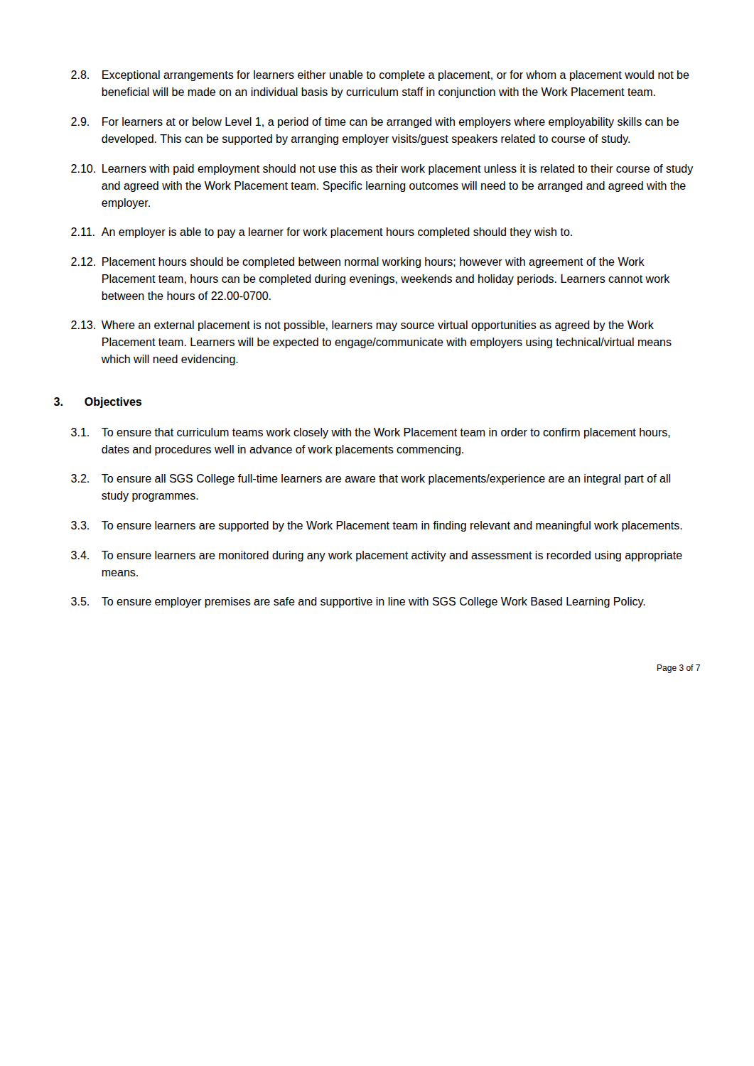2.8. Exceptional arrangements for learners either unable to complete a placement, or for whom a placement would not be beneficial will be made on an individual basis by curriculum staff in conjunction with the Work Placement team.
2.9. For learners at or below Level 1, a period of time can be arranged with employers where employability skills can be developed. This can be supported by arranging employer visits/guest speakers related to course of study.
2.10. Learners with paid employment should not use this as their work placement unless it is related to their course of study and agreed with the Work Placement team. Specific learning outcomes will need to be arranged and agreed with the employer.
2.11. An employer is able to pay a learner for work placement hours completed should they wish to.
2.12. Placement hours should be completed between normal working hours; however with agreement of the Work Placement team, hours can be completed during evenings, weekends and holiday periods. Learners cannot work between the hours of 22.00-0700.
2.13. Where an external placement is not possible, learners may source virtual opportunities as agreed by the Work Placement team. Learners will be expected to engage/communicate with employers using technical/virtual means which will need evidencing.
3. Objectives
3.1. To ensure that curriculum teams work closely with the Work Placement team in order to confirm placement hours, dates and procedures well in advance of work placements commencing.
3.2. To ensure all SGS College full-time learners are aware that work placements/experience are an integral part of all study programmes.
3.3. To ensure learners are supported by the Work Placement team in finding relevant and meaningful work placements.
3.4. To ensure learners are monitored during any work placement activity and assessment is recorded using appropriate means.
3.5. To ensure employer premises are safe and supportive in line with SGS College Work Based Learning Policy.
Page 3 of 7